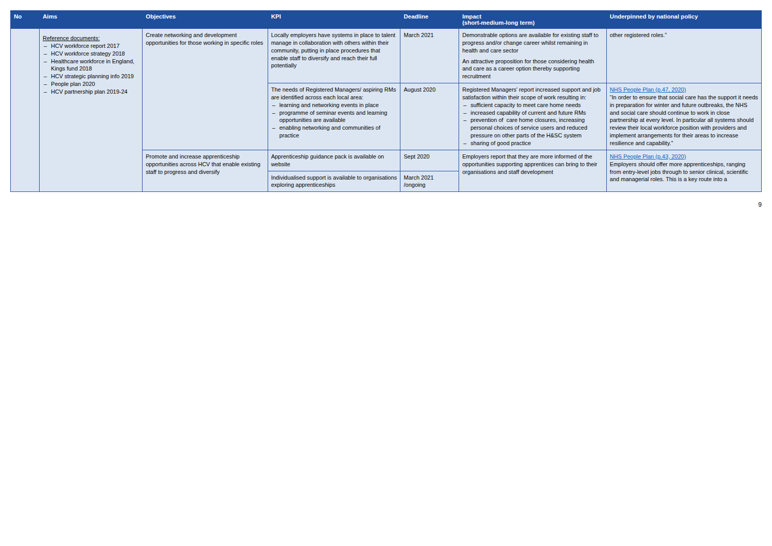| No | Aims | Objectives | KPI | Deadline | Impact (short-medium-long term) | Underpinned by national policy |
| --- | --- | --- | --- | --- | --- | --- |
| | Reference documents: HCV workforce report 2017 HCV workforce strategy 2018 Healthcare workforce in England, Kings fund 2018 HCV strategic planning info 2019 People plan 2020 HCV partnership plan 2019-24 | Create networking and development opportunities for those working in specific roles | Locally employers have systems in place to talent manage in collaboration with others within their community, putting in place procedures that enable staff to diversify and reach their full potentially | March 2021 | Demonstrable options are available for existing staff to progress and/or change career whilst remaining in health and care sector An attractive proposition for those considering health and care as a career option thereby supporting recruitment | other registered roles.” |
| The needs of Registered Managers/ aspiring RMs are identified across each local area: learning and networking events in place programme of seminar events and learning opportunities are available enabling networking and communities of practice | August 2020 | Registered Managers’ report increased support and job satisfaction within their scope of work resulting in: sufficient capacity to meet care home needs increased capability of current and future RMs prevention of care home closures, increasing personal choices of service users and reduced pressure on other parts of the H&SC system sharing of good practice | NHS People Plan (p.47, 2020) “In order to ensure that social care has the support it needs in preparation for winter and future outbreaks, the NHS and social care should continue to work in close partnership at every level. In particular all systems should review their local workforce position with providers and implement arrangements for their areas to increase resilience and capability.” |
| Promote and increase apprenticeship opportunities across HCV that enable existing staff to progress and diversify | Apprenticeship guidance pack is available on website | Sept 2020 | Employers report that they are more informed of the opportunities supporting apprentices can bring to their organisations and staff development | NHS People Plan (p.43, 2020) Employers should offer more apprenticeships, ranging from entry-level jobs through to senior clinical, scientific and managerial roles. This is a key route into a |
| Individualised support is available to organisations exploring apprenticeships | March 2021 /ongoing |
9